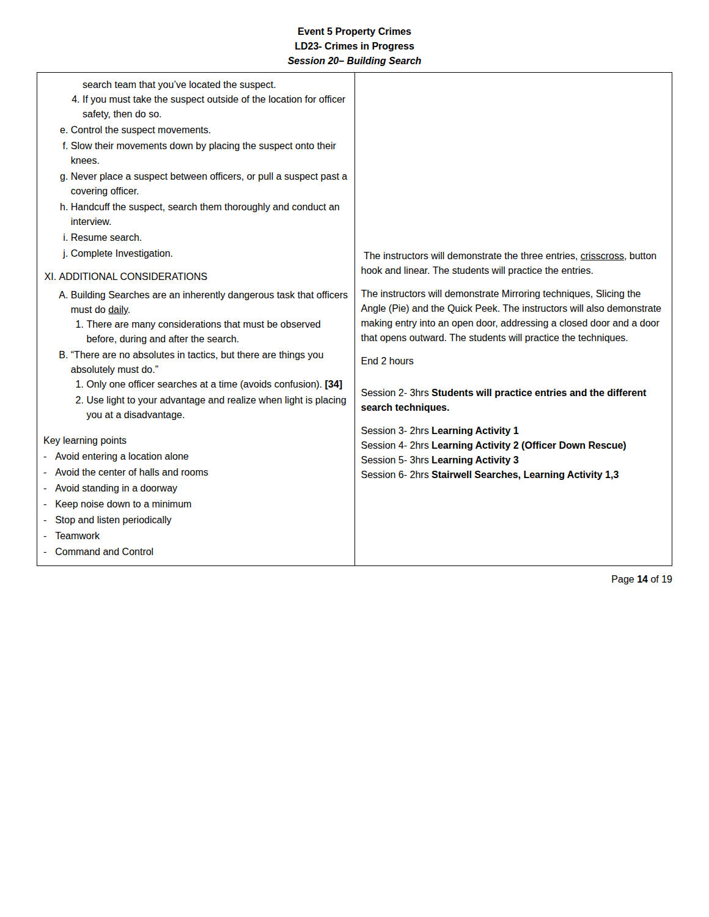Event 5 Property Crimes
LD23- Crimes in Progress
Session 20– Building Search
| search team that you’ve located the suspect. If you must take the suspect outside of the location for officer safety, then do so. Control the suspect movements. Slow their movements down by placing the suspect onto their knees. Never place a suspect between officers, or pull a suspect past a covering officer. Handcuff the suspect, search them thoroughly and conduct an interview. Resume search. Complete Investigation. ADDITIONAL CONSIDERATIONS Building Searches are an inherently dangerous task that officers must do daily . There are many considerations that must be observed before, during and after the search. “There are no absolutes in tactics, but there are things you absolutely must do.” Only one officer searches at a time (avoids confusion). [34] Use light to your advantage and realize when light is placing you at a disadvantage. Key learning points Avoid entering a location alone Avoid the center of halls and rooms Avoid standing in a doorway Keep noise down to a minimum Stop and listen periodically Teamwork Command and Control | The instructors will demonstrate the three entries, crisscross , button hook and linear. The students will practice the entries. The instructors will demonstrate Mirroring techniques, Slicing the Angle (Pie) and the Quick Peek. The instructors will also demonstrate making entry into an open door, addressing a closed door and a door that opens outward. The students will practice the techniques. End 2 hours Session 2- 3hrs Students will practice entries and the different search techniques. Session 3- 2hrs Learning Activity 1 Session 4- 2hrs Learning Activity 2 (Officer Down Rescue) Session 5- 3hrs Learning Activity 3 Session 6- 2hrs Stairwell Searches, Learning Activity 1,3 |
Page 14 of 19